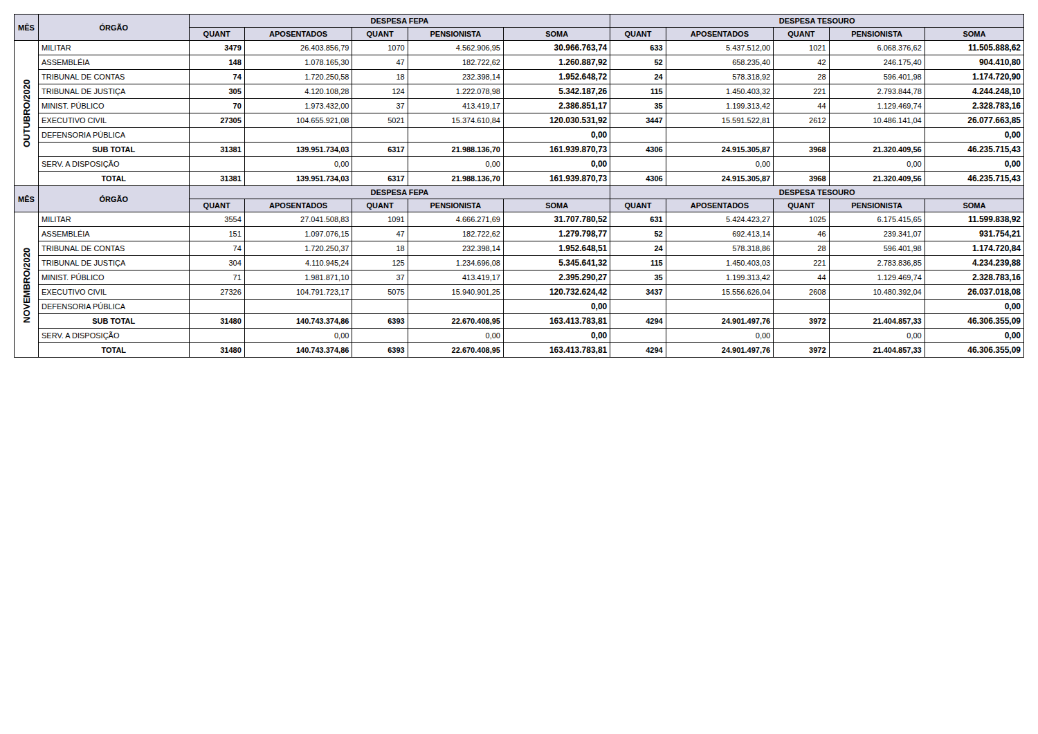| MÊS | ÓRGÃO | DESPESA FEPA | DESPESA TESOURO |
| --- | --- | --- | --- |
| QUANT | APOSENTADOS | QUANT | PENSIONISTA | SOMA | QUANT | APOSENTADOS | QUANT | PENSIONISTA | SOMA |
| OUTUBRO/2020 | MILITAR | 3479 | 26.403.856,79 | 1070 | 4.562.906,95 | 30.966.763,74 | 633 | 5.437.512,00 | 1021 | 6.068.376,62 | 11.505.888,62 |
| ASSEMBLÉIA | 148 | 1.078.165,30 | 47 | 182.722,62 | 1.260.887,92 | 52 | 658.235,40 | 42 | 246.175,40 | 904.410,80 |
| TRIBUNAL DE CONTAS | 74 | 1.720.250,58 | 18 | 232.398,14 | 1.952.648,72 | 24 | 578.318,92 | 28 | 596.401,98 | 1.174.720,90 |
| TRIBUNAL DE JUSTIÇA | 305 | 4.120.108,28 | 124 | 1.222.078,98 | 5.342.187,26 | 115 | 1.450.403,32 | 221 | 2.793.844,78 | 4.244.248,10 |
| MINIST. PÚBLICO | 70 | 1.973.432,00 | 37 | 413.419,17 | 2.386.851,17 | 35 | 1.199.313,42 | 44 | 1.129.469,74 | 2.328.783,16 |
| EXECUTIVO CIVIL | 27305 | 104.655.921,08 | 5021 | 15.374.610,84 | 120.030.531,92 | 3447 | 15.591.522,81 | 2612 | 10.486.141,04 | 26.077.663,85 |
| DEFENSORIA PÚBLICA | | | | | 0,00 | | | | | 0,00 |
| SUB TOTAL | 31381 | 139.951.734,03 | 6317 | 21.988.136,70 | 161.939.870,73 | 4306 | 24.915.305,87 | 3968 | 21.320.409,56 | 46.235.715,43 |
| SERV. A DISPOSIÇÃO | | 0,00 | | 0,00 | 0,00 | | 0,00 | | 0,00 | 0,00 |
| TOTAL | 31381 | 139.951.734,03 | 6317 | 21.988.136,70 | 161.939.870,73 | 4306 | 24.915.305,87 | 3968 | 21.320.409,56 | 46.235.715,43 |
| MÊS | ÓRGÃO | DESPESA FEPA | DESPESA TESOURO |
| QUANT | APOSENTADOS | QUANT | PENSIONISTA | SOMA | QUANT | APOSENTADOS | QUANT | PENSIONISTA | SOMA |
| NOVEMBRO/2020 | MILITAR | 3554 | 27.041.508,83 | 1091 | 4.666.271,69 | 31.707.780,52 | 631 | 5.424.423,27 | 1025 | 6.175.415,65 | 11.599.838,92 |
| ASSEMBLÉIA | 151 | 1.097.076,15 | 47 | 182.722,62 | 1.279.798,77 | 52 | 692.413,14 | 46 | 239.341,07 | 931.754,21 |
| TRIBUNAL DE CONTAS | 74 | 1.720.250,37 | 18 | 232.398,14 | 1.952.648,51 | 24 | 578.318,86 | 28 | 596.401,98 | 1.174.720,84 |
| TRIBUNAL DE JUSTIÇA | 304 | 4.110.945,24 | 125 | 1.234.696,08 | 5.345.641,32 | 115 | 1.450.403,03 | 221 | 2.783.836,85 | 4.234.239,88 |
| MINIST. PÚBLICO | 71 | 1.981.871,10 | 37 | 413.419,17 | 2.395.290,27 | 35 | 1.199.313,42 | 44 | 1.129.469,74 | 2.328.783,16 |
| EXECUTIVO CIVIL | 27326 | 104.791.723,17 | 5075 | 15.940.901,25 | 120.732.624,42 | 3437 | 15.556.626,04 | 2608 | 10.480.392,04 | 26.037.018,08 |
| DEFENSORIA PÚBLICA | | | | | 0,00 | | | | | 0,00 |
| SUB TOTAL | 31480 | 140.743.374,86 | 6393 | 22.670.408,95 | 163.413.783,81 | 4294 | 24.901.497,76 | 3972 | 21.404.857,33 | 46.306.355,09 |
| SERV. A DISPOSIÇÃO | | 0,00 | | 0,00 | 0,00 | | 0,00 | | 0,00 | 0,00 |
| TOTAL | 31480 | 140.743.374,86 | 6393 | 22.670.408,95 | 163.413.783,81 | 4294 | 24.901.497,76 | 3972 | 21.404.857,33 | 46.306.355,09 |